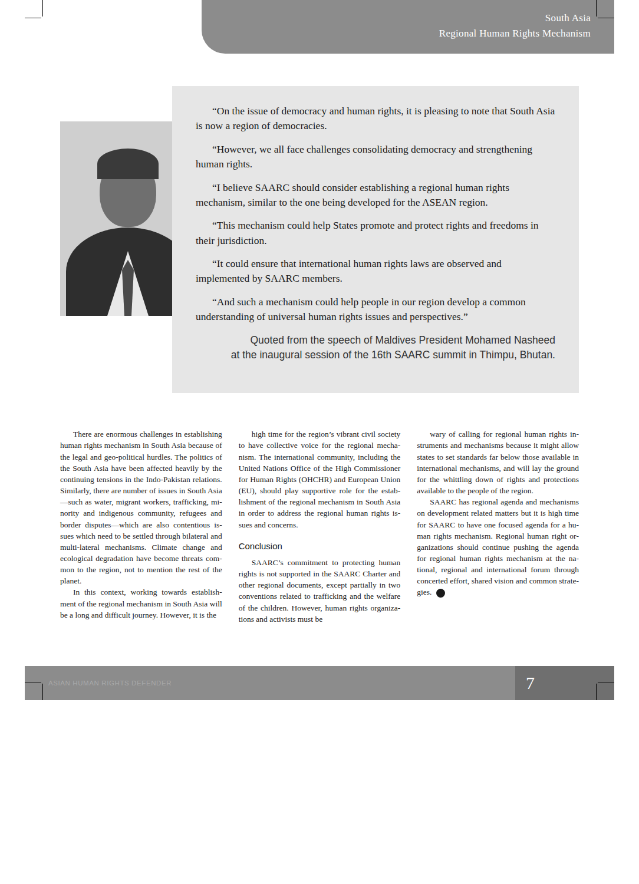South Asia Regional Human Rights Mechanism
UNHCR
“On the issue of democracy and human rights, it is pleasing to note that South Asia is now a region of democracies.
“However, we all face challenges consolidating democracy and strengthening human rights.
“I believe SAARC should consider establishing a regional human rights mechanism, similar to the one being developed for the ASEAN region.
“This mechanism could help States promote and protect rights and freedoms in their jurisdiction.
“It could ensure that international human rights laws are observed and implemented by SAARC members.
“And such a mechanism could help people in our region develop a common understanding of universal human rights issues and perspectives.”
Quoted from the speech of Maldives President Mohamed Nasheed
at the inaugural session of the 16th SAARC summit in Thimpu, Bhutan.
There are enormous challenges in establishing human rights mechanism in South Asia because of the legal and geo-political hurdles. The politics of the South Asia have been affected heavily by the continuing tensions in the Indo-Pakistan relations. Similarly, there are number of issues in South Asia—such as water, migrant workers, trafficking, minority and indigenous community, refugees and border disputes—which are also contentious issues which need to be settled through bilateral and multi-lateral mechanisms. Climate change and ecological degradation have become threats common to the region, not to mention the rest of the planet.
In this context, working towards establishment of the regional mechanism in South Asia will be a long and difficult journey. However, it is the
high time for the region’s vibrant civil society to have collective voice for the regional mechanism. The international community, including the United Nations Office of the High Commissioner for Human Rights (OHCHR) and European Union (EU), should play supportive role for the establishment of the regional mechanism in South Asia in order to address the regional human rights issues and concerns.
Conclusion
SAARC’s commitment to protecting human rights is not supported in the SAARC Charter and other regional documents, except partially in two conventions related to trafficking and the welfare of the children. However, human rights organizations and activists must be
wary of calling for regional human rights instruments and mechanisms because it might allow states to set standards far below those available in international mechanisms, and will lay the ground for the whittling down of rights and protections available to the people of the region.
SAARC has regional agenda and mechanisms on development related matters but it is high time for SAARC to have one focused agenda for a human rights mechanism. Regional human right organizations should continue pushing the agenda for regional human rights mechanism at the national, regional and international forum through concerted effort, shared vision and common strategies. FA
ASIAN HUMAN RIGHTS DEFENDER
7